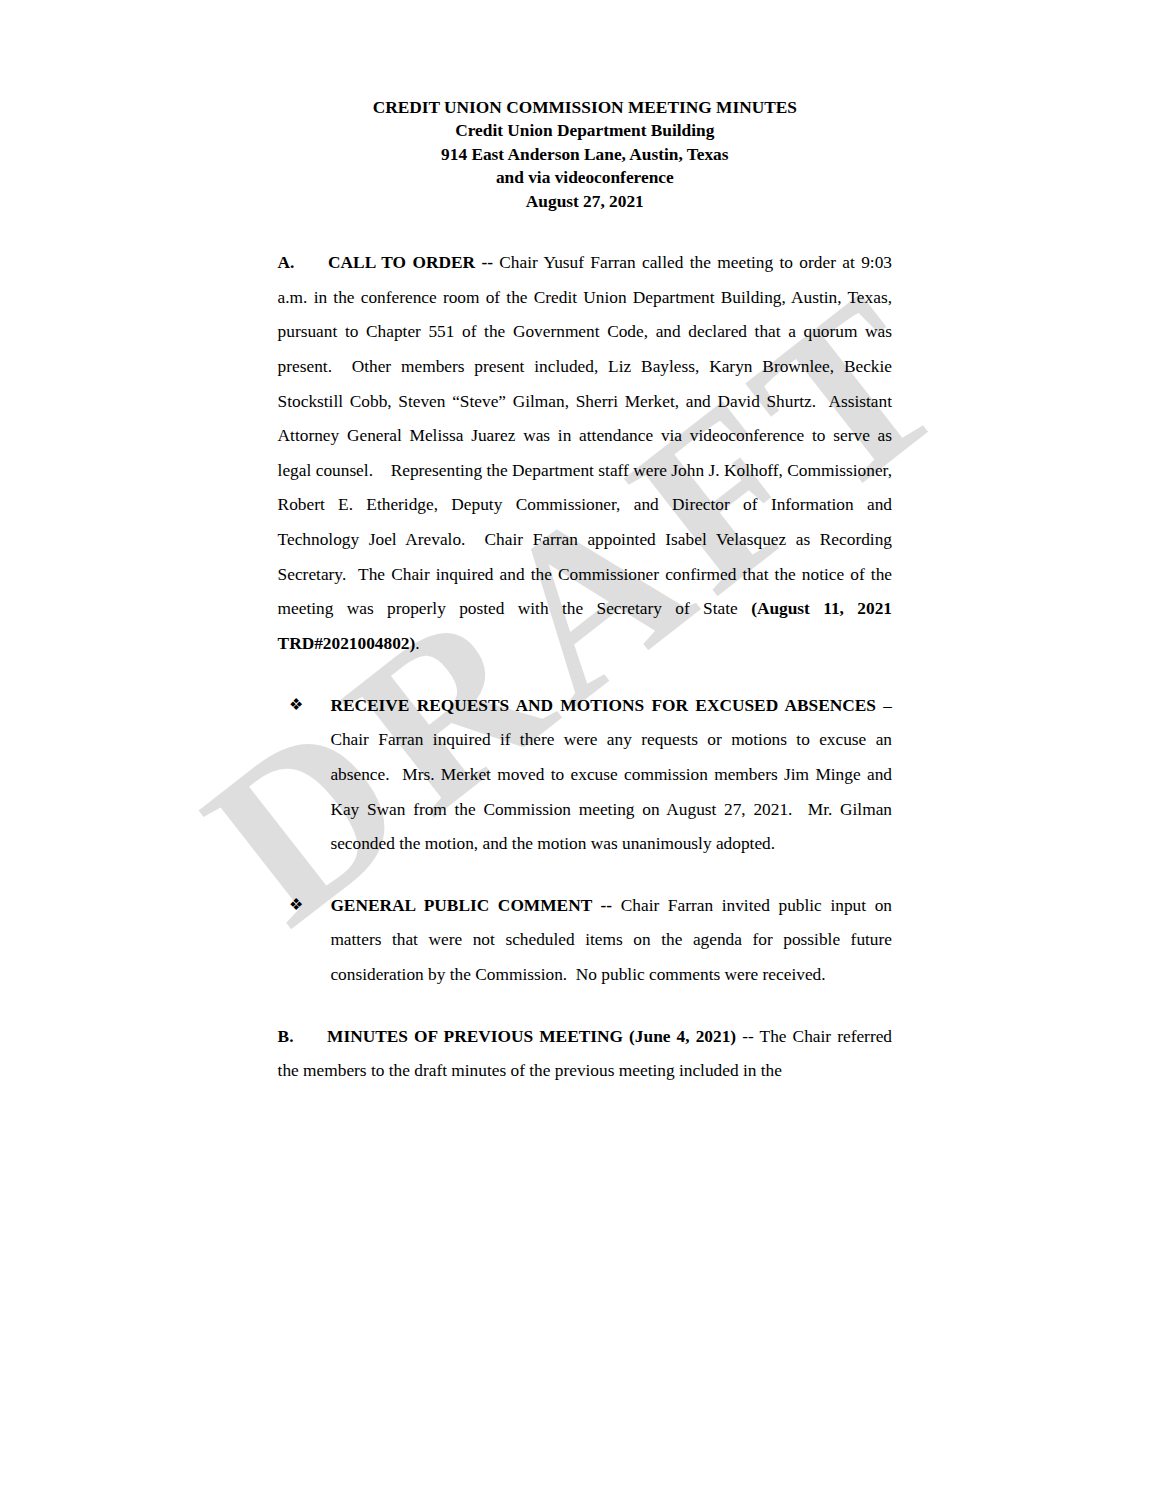DRAFT
CREDIT UNION COMMISSION MEETING MINUTES
Credit Union Department Building
914 East Anderson Lane, Austin, Texas
and via videoconference
August 27, 2021
A. CALL TO ORDER -- Chair Yusuf Farran called the meeting to order at 9:03 a.m. in the conference room of the Credit Union Department Building, Austin, Texas, pursuant to Chapter 551 of the Government Code, and declared that a quorum was present. Other members present included, Liz Bayless, Karyn Brownlee, Beckie Stockstill Cobb, Steven “Steve” Gilman, Sherri Merket, and David Shurtz. Assistant Attorney General Melissa Juarez was in attendance via videoconference to serve as legal counsel. Representing the Department staff were John J. Kolhoff, Commissioner, Robert E. Etheridge, Deputy Commissioner, and Director of Information and Technology Joel Arevalo. Chair Farran appointed Isabel Velasquez as Recording Secretary. The Chair inquired and the Commissioner confirmed that the notice of the meeting was properly posted with the Secretary of State (August 11, 2021 TRD#2021004802).
❖ RECEIVE REQUESTS AND MOTIONS FOR EXCUSED ABSENCES – Chair Farran inquired if there were any requests or motions to excuse an absence. Mrs. Merket moved to excuse commission members Jim Minge and Kay Swan from the Commission meeting on August 27, 2021. Mr. Gilman seconded the motion, and the motion was unanimously adopted.
❖ GENERAL PUBLIC COMMENT -- Chair Farran invited public input on matters that were not scheduled items on the agenda for possible future consideration by the Commission. No public comments were received.
B. MINUTES OF PREVIOUS MEETING (June 4, 2021) -- The Chair referred the members to the draft minutes of the previous meeting included in the